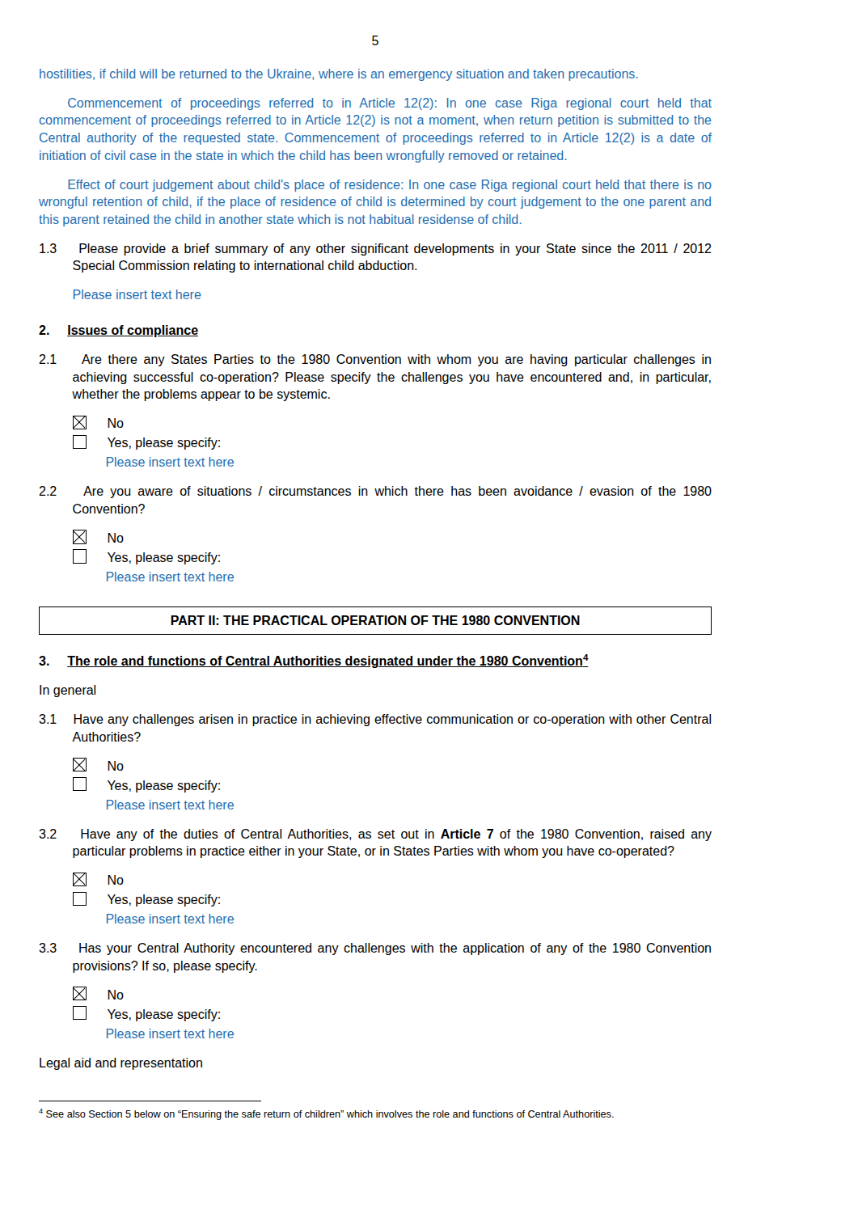5
hostilities, if child will be returned to the Ukraine, where is an emergency situation and taken precautions.
Commencement of proceedings referred to in Article 12(2): In one case Riga regional court held that commencement of proceedings referred to in Article 12(2) is not a moment, when return petition is submitted to the Central authority of the requested state. Commencement of proceedings referred to in Article 12(2) is a date of initiation of civil case in the state in which the child has been wrongfully removed or retained.
Effect of court judgement about child's place of residence: In one case Riga regional court held that there is no wrongful retention of child, if the place of residence of child is determined by court judgement to the one parent and this parent retained the child in another state which is not habitual residense of child.
1.3 Please provide a brief summary of any other significant developments in your State since the 2011 / 2012 Special Commission relating to international child abduction.
Please insert text here
2. Issues of compliance
2.1 Are there any States Parties to the 1980 Convention with whom you are having particular challenges in achieving successful co-operation? Please specify the challenges you have encountered and, in particular, whether the problems appear to be systemic.
No
Yes, please specify:
Please insert text here
2.2 Are you aware of situations / circumstances in which there has been avoidance / evasion of the 1980 Convention?
No
Yes, please specify:
Please insert text here
PART II: THE PRACTICAL OPERATION OF THE 1980 CONVENTION
3. The role and functions of Central Authorities designated under the 1980 Convention4
In general
3.1 Have any challenges arisen in practice in achieving effective communication or co-operation with other Central Authorities?
No
Yes, please specify:
Please insert text here
3.2 Have any of the duties of Central Authorities, as set out in Article 7 of the 1980 Convention, raised any particular problems in practice either in your State, or in States Parties with whom you have co-operated?
No
Yes, please specify:
Please insert text here
3.3 Has your Central Authority encountered any challenges with the application of any of the 1980 Convention provisions? If so, please specify.
No
Yes, please specify:
Please insert text here
Legal aid and representation
4 See also Section 5 below on “Ensuring the safe return of children” which involves the role and functions of Central Authorities.